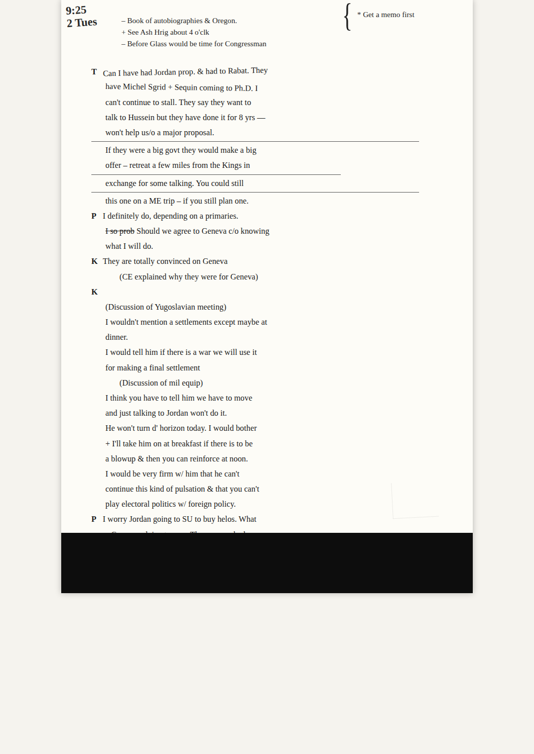9:25
2 Tues
– Book of autobiographies & Oregon.
+ See Ash Hrig about 4 o'clk
– Before Glass would be time for Congressman
{ * Get a memo first
TCan I have had Jordan prop. & had to Rabat. They
have Michel Sgrid + Sequin coming to Ph.D. I
can't continue to stall. They say they want to
talk to Hussein but they have done it for 8 yrs —
won't help us/o a major proposal.
If they were a big govt they would make a big
offer – retreat a few miles from the Kings in
exchange for some talking. You could still
this one on a ME trip – if you still plan one.
PI definitely do, depending on a primaries.
I so prob Should we agree to Geneva c/o knowing
what I will do.
KThey are totally convinced on Geneva
(CE explained why they were for Geneva)
K
(Discussion of Yugoslavian meeting)
I wouldn't mention a settlements except maybe at
dinner.
I would tell him if there is a war we will use it
for making a final settlement
(Discussion of mil equip)
I think you have to tell him we have to move
and just talking to Jordan won't do it.
He won't turn d' horizon today. I would bother
+ I'll take him on at breakfast if there is to be
a blowup & then you can reinforce at noon.
I would be very firm w/ him that he can't
continue this kind of pulsation & that you can't
play electoral politics w/ foreign policy.
PI worry Jordan going to SU to buy helos. What
a Congress doing to us ... The mess on had
on Hawk missile.